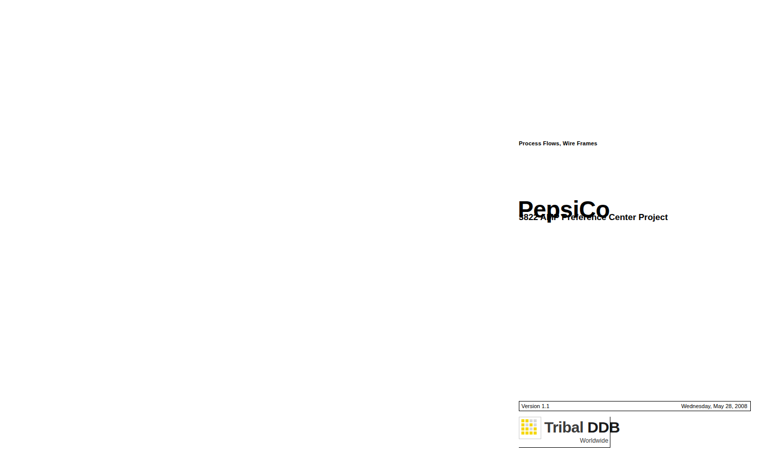Process Flows, Wire Frames
PepsiCo
3822 AMP Preference Center Project
Version 1.1 Wednesday, May 28, 2008
Tribal DDB
Worldwide